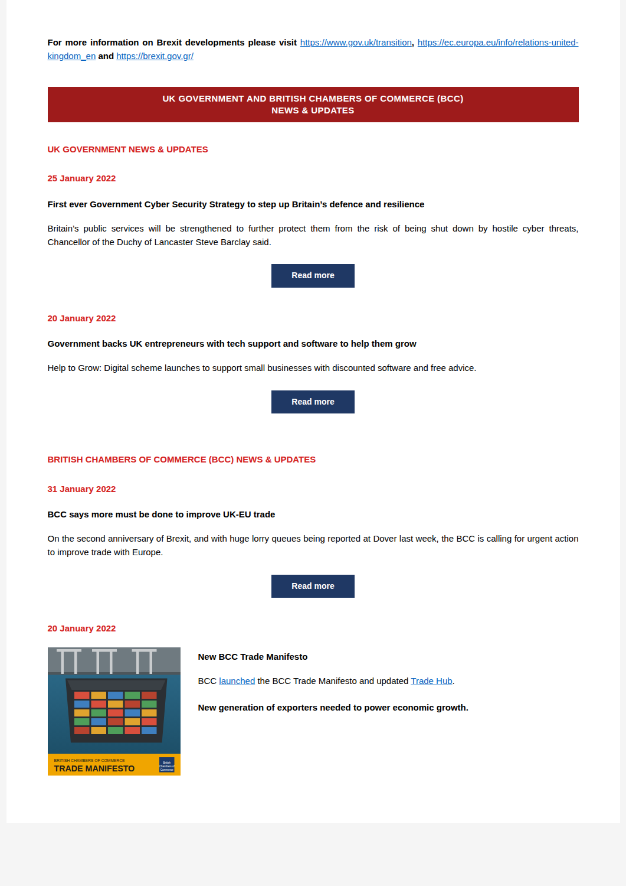For more information on Brexit developments please visit https://www.gov.uk/transition, https://ec.europa.eu/info/relations-united-kingdom_en and https://brexit.gov.gr/
UK GOVERNMENT AND BRITISH CHAMBERS OF COMMERCE (BCC)
NEWS & UPDATES
UK GOVERNMENT NEWS & UPDATES
25 January 2022
First ever Government Cyber Security Strategy to step up Britain’s defence and resilience
Britain’s public services will be strengthened to further protect them from the risk of being shut down by hostile cyber threats, Chancellor of the Duchy of Lancaster Steve Barclay said.
Read more
20 January 2022
Government backs UK entrepreneurs with tech support and software to help them grow
Help to Grow: Digital scheme launches to support small businesses with discounted software and free advice.
Read more
BRITISH CHAMBERS OF COMMERCE (BCC) NEWS & UPDATES
31 January 2022
BCC says more must be done to improve UK-EU trade
On the second anniversary of Brexit, and with huge lorry queues being reported at Dover last week, the BCC is calling for urgent action to improve trade with Europe.
Read more
20 January 2022
BRITISH CHAMBERS OF COMMERCE TRADE MANIFESTO British Chambers of Commerce
New BCC Trade Manifesto
BCC launched the BCC Trade Manifesto and updated Trade Hub.
New generation of exporters needed to power economic growth.